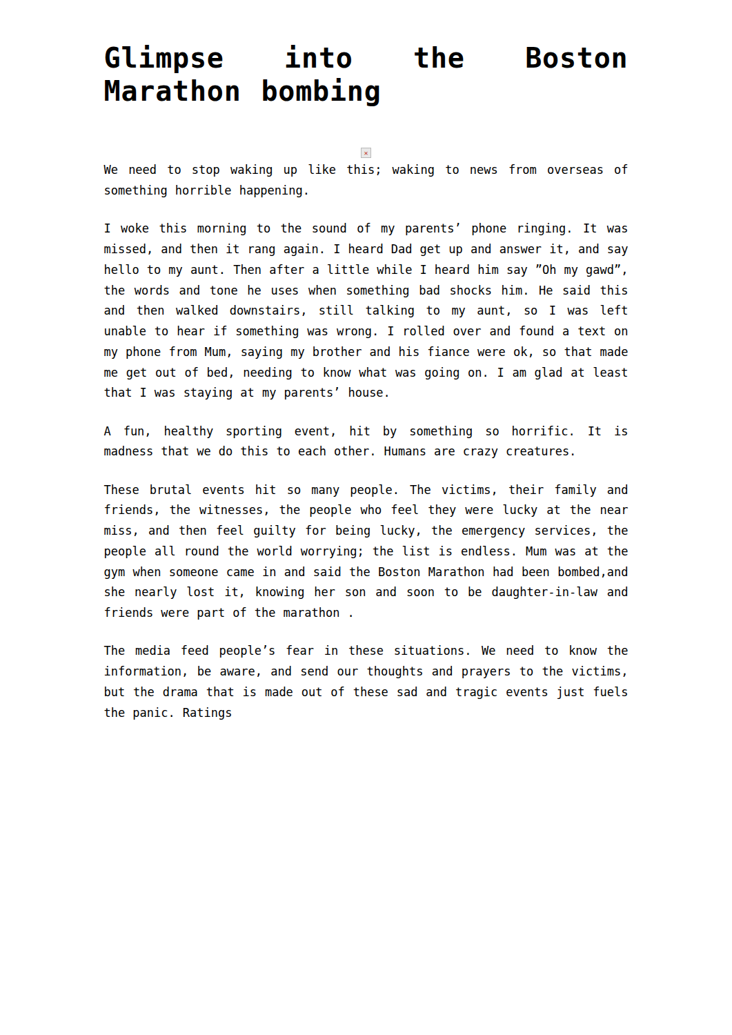Glimpse into the Boston Marathon bombing
✕
We need to stop waking up like this; waking to news from overseas of something horrible happening.
I woke this morning to the sound of my parents’ phone ringing. It was missed, and then it rang again. I heard Dad get up and answer it, and say hello to my aunt. Then after a little while I heard him say ”Oh my gawd”, the words and tone he uses when something bad shocks him. He said this and then walked downstairs, still talking to my aunt, so I was left unable to hear if something was wrong. I rolled over and found a text on my phone from Mum, saying my brother and his fiance were ok, so that made me get out of bed, needing to know what was going on. I am glad at least that I was staying at my parents’ house.
A fun, healthy sporting event, hit by something so horrific. It is madness that we do this to each other. Humans are crazy creatures.
These brutal events hit so many people. The victims, their family and friends, the witnesses, the people who feel they were lucky at the near miss, and then feel guilty for being lucky, the emergency services, the people all round the world worrying; the list is endless. Mum was at the gym when someone came in and said the Boston Marathon had been bombed,and she nearly lost it, knowing her son and soon to be daughter-in-law and friends were part of the marathon .
The media feed people’s fear in these situations. We need to know the information, be aware, and send our thoughts and prayers to the victims, but the drama that is made out of these sad and tragic events just fuels the panic. Ratings